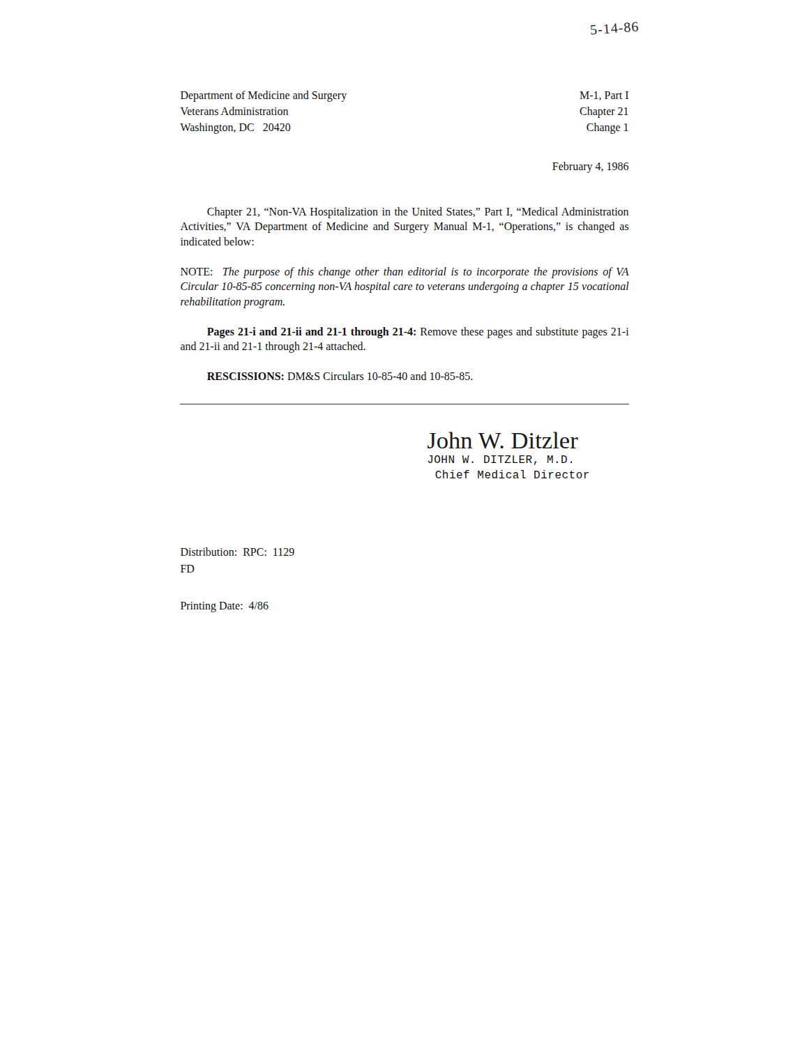5-14-86
Department of Medicine and Surgery
Veterans Administration
Washington, DC 20420
M-1, Part I
Chapter 21
Change 1
February 4, 1986
Chapter 21, “Non-VA Hospitalization in the United States,” Part I, “Medical Administration Activities,” VA Department of Medicine and Surgery Manual M-1, “Operations,” is changed as indicated below:
NOTE: The purpose of this change other than editorial is to incorporate the provisions of VA Circular 10-85-85 concerning non-VA hospital care to veterans undergoing a chapter 15 vocational rehabilitation program.
Pages 21-i and 21-ii and 21-1 through 21-4: Remove these pages and substitute pages 21-i and 21-ii and 21-1 through 21-4 attached.
RESCISSIONS: DM&S Circulars 10-85-40 and 10-85-85.
John W. Ditzler
JOHN W. DITZLER, M.D.
Chief Medical Director
Distribution: RPC: 1129
FD
Printing Date: 4/86